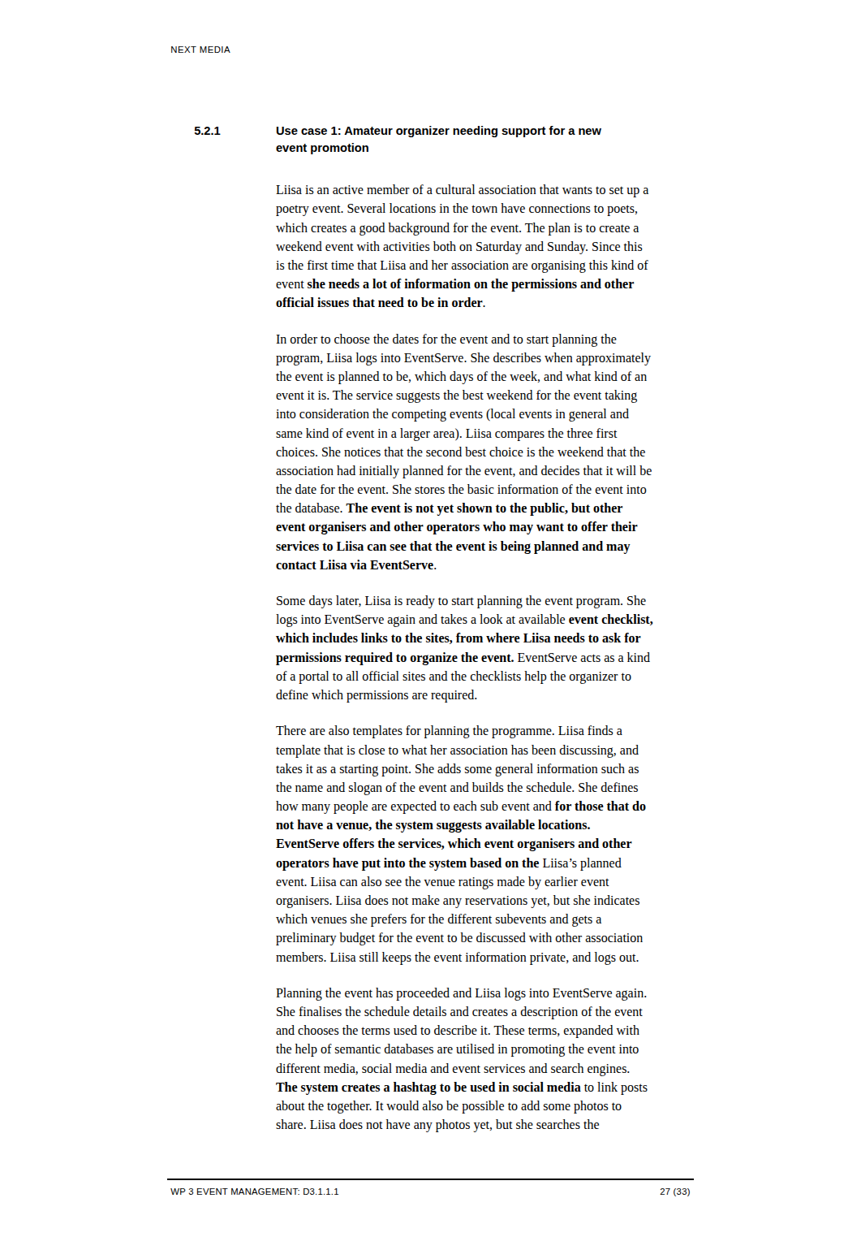NEXT MEDIA
5.2.1 Use case 1: Amateur organizer needing support for a new event promotion
Liisa is an active member of a cultural association that wants to set up a poetry event. Several locations in the town have connections to poets, which creates a good background for the event. The plan is to create a weekend event with activities both on Saturday and Sunday. Since this is the first time that Liisa and her association are organising this kind of event she needs a lot of information on the permissions and other official issues that need to be in order.
In order to choose the dates for the event and to start planning the program, Liisa logs into EventServe. She describes when approximately the event is planned to be, which days of the week, and what kind of an event it is. The service suggests the best weekend for the event taking into consideration the competing events (local events in general and same kind of event in a larger area). Liisa compares the three first choices. She notices that the second best choice is the weekend that the association had initially planned for the event, and decides that it will be the date for the event. She stores the basic information of the event into the database. The event is not yet shown to the public, but other event organisers and other operators who may want to offer their services to Liisa can see that the event is being planned and may contact Liisa via EventServe.
Some days later, Liisa is ready to start planning the event program. She logs into EventServe again and takes a look at available event checklist, which includes links to the sites, from where Liisa needs to ask for permissions required to organize the event. EventServe acts as a kind of a portal to all official sites and the checklists help the organizer to define which permissions are required.
There are also templates for planning the programme. Liisa finds a template that is close to what her association has been discussing, and takes it as a starting point. She adds some general information such as the name and slogan of the event and builds the schedule. She defines how many people are expected to each sub event and for those that do not have a venue, the system suggests available locations. EventServe offers the services, which event organisers and other operators have put into the system based on the Liisa’s planned event. Liisa can also see the venue ratings made by earlier event organisers. Liisa does not make any reservations yet, but she indicates which venues she prefers for the different subevents and gets a preliminary budget for the event to be discussed with other association members. Liisa still keeps the event information private, and logs out.
Planning the event has proceeded and Liisa logs into EventServe again. She finalises the schedule details and creates a description of the event and chooses the terms used to describe it. These terms, expanded with the help of semantic databases are utilised in promoting the event into different media, social media and event services and search engines. The system creates a hashtag to be used in social media to link posts about the together. It would also be possible to add some photos to share. Liisa does not have any photos yet, but she searches the
WP 3 EVENT MANAGEMENT: D3.1.1.1
27 (33)